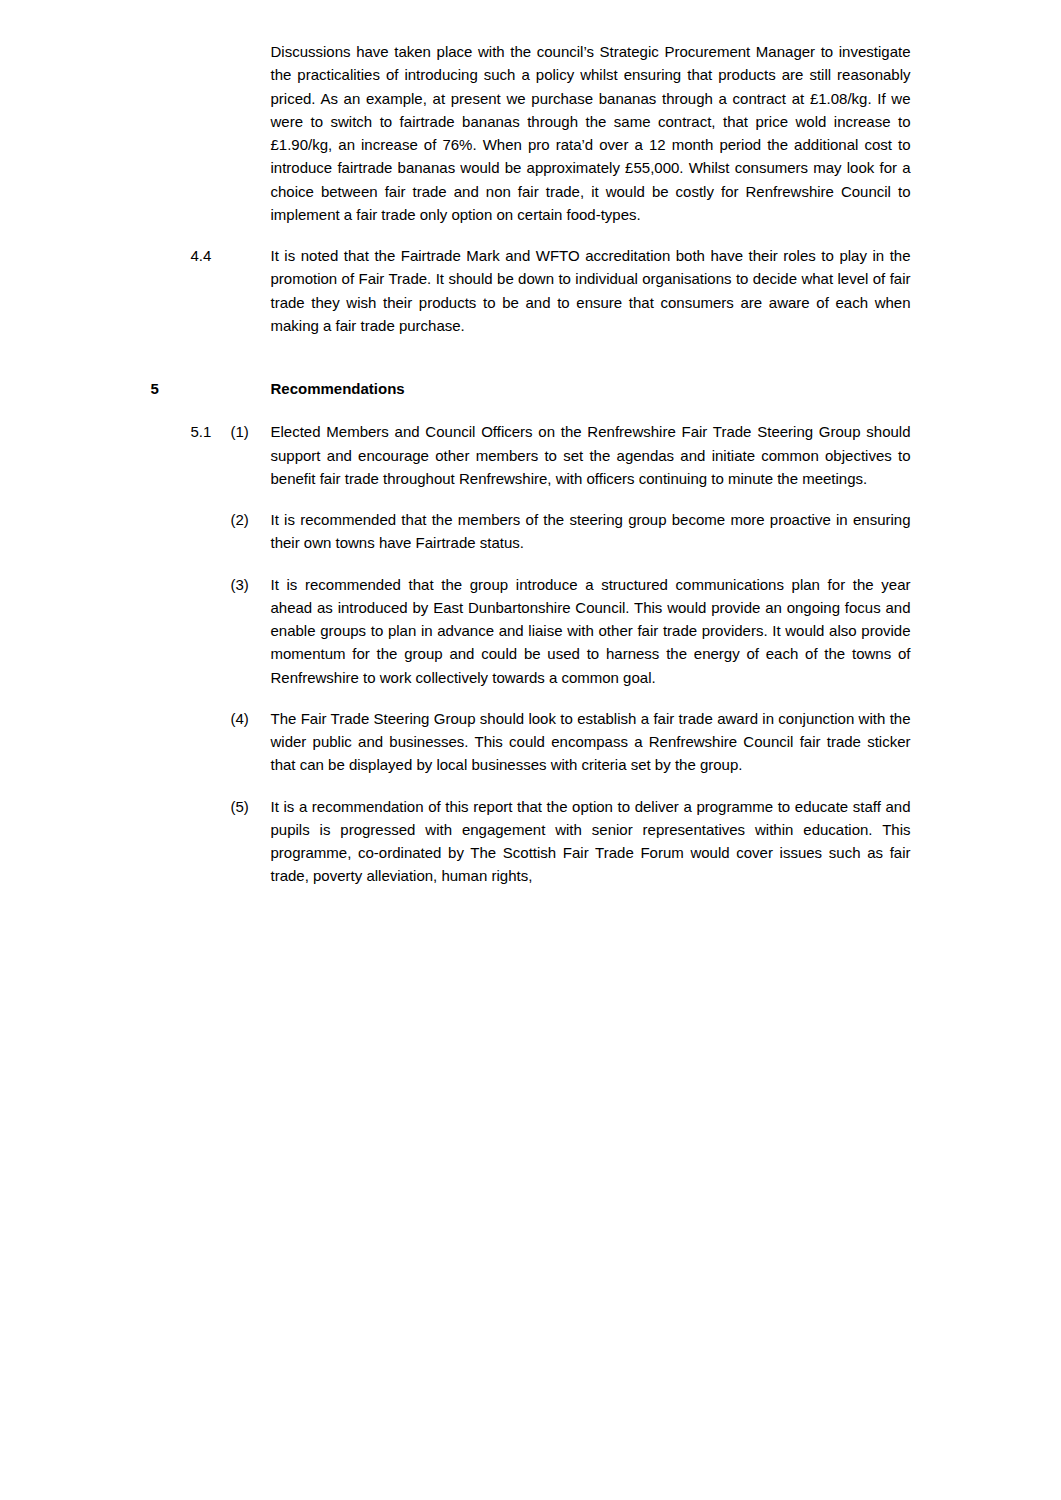Discussions have taken place with the council’s Strategic Procurement Manager to investigate the practicalities of introducing such a policy whilst ensuring that products are still reasonably priced. As an example, at present we purchase bananas through a contract at £1.08/kg. If we were to switch to fairtrade bananas through the same contract, that price wold increase to £1.90/kg, an increase of 76%. When pro rata’d over a 12 month period the additional cost to introduce fairtrade bananas would be approximately £55,000. Whilst consumers may look for a choice between fair trade and non fair trade, it would be costly for Renfrewshire Council to implement a fair trade only option on certain food-types.
4.4
It is noted that the Fairtrade Mark and WFTO accreditation both have their roles to play in the promotion of Fair Trade. It should be down to individual organisations to decide what level of fair trade they wish their products to be and to ensure that consumers are aware of each when making a fair trade purchase.
5 Recommendations
5.1
(1)
Elected Members and Council Officers on the Renfrewshire Fair Trade Steering Group should support and encourage other members to set the agendas and initiate common objectives to benefit fair trade throughout Renfrewshire, with officers continuing to minute the meetings.
(2)
It is recommended that the members of the steering group become more proactive in ensuring their own towns have Fairtrade status.
(3)
It is recommended that the group introduce a structured communications plan for the year ahead as introduced by East Dunbartonshire Council. This would provide an ongoing focus and enable groups to plan in advance and liaise with other fair trade providers. It would also provide momentum for the group and could be used to harness the energy of each of the towns of Renfrewshire to work collectively towards a common goal.
(4)
The Fair Trade Steering Group should look to establish a fair trade award in conjunction with the wider public and businesses. This could encompass a Renfrewshire Council fair trade sticker that can be displayed by local businesses with criteria set by the group.
(5)
It is a recommendation of this report that the option to deliver a programme to educate staff and pupils is progressed with engagement with senior representatives within education. This programme, co-ordinated by The Scottish Fair Trade Forum would cover issues such as fair trade, poverty alleviation, human rights,